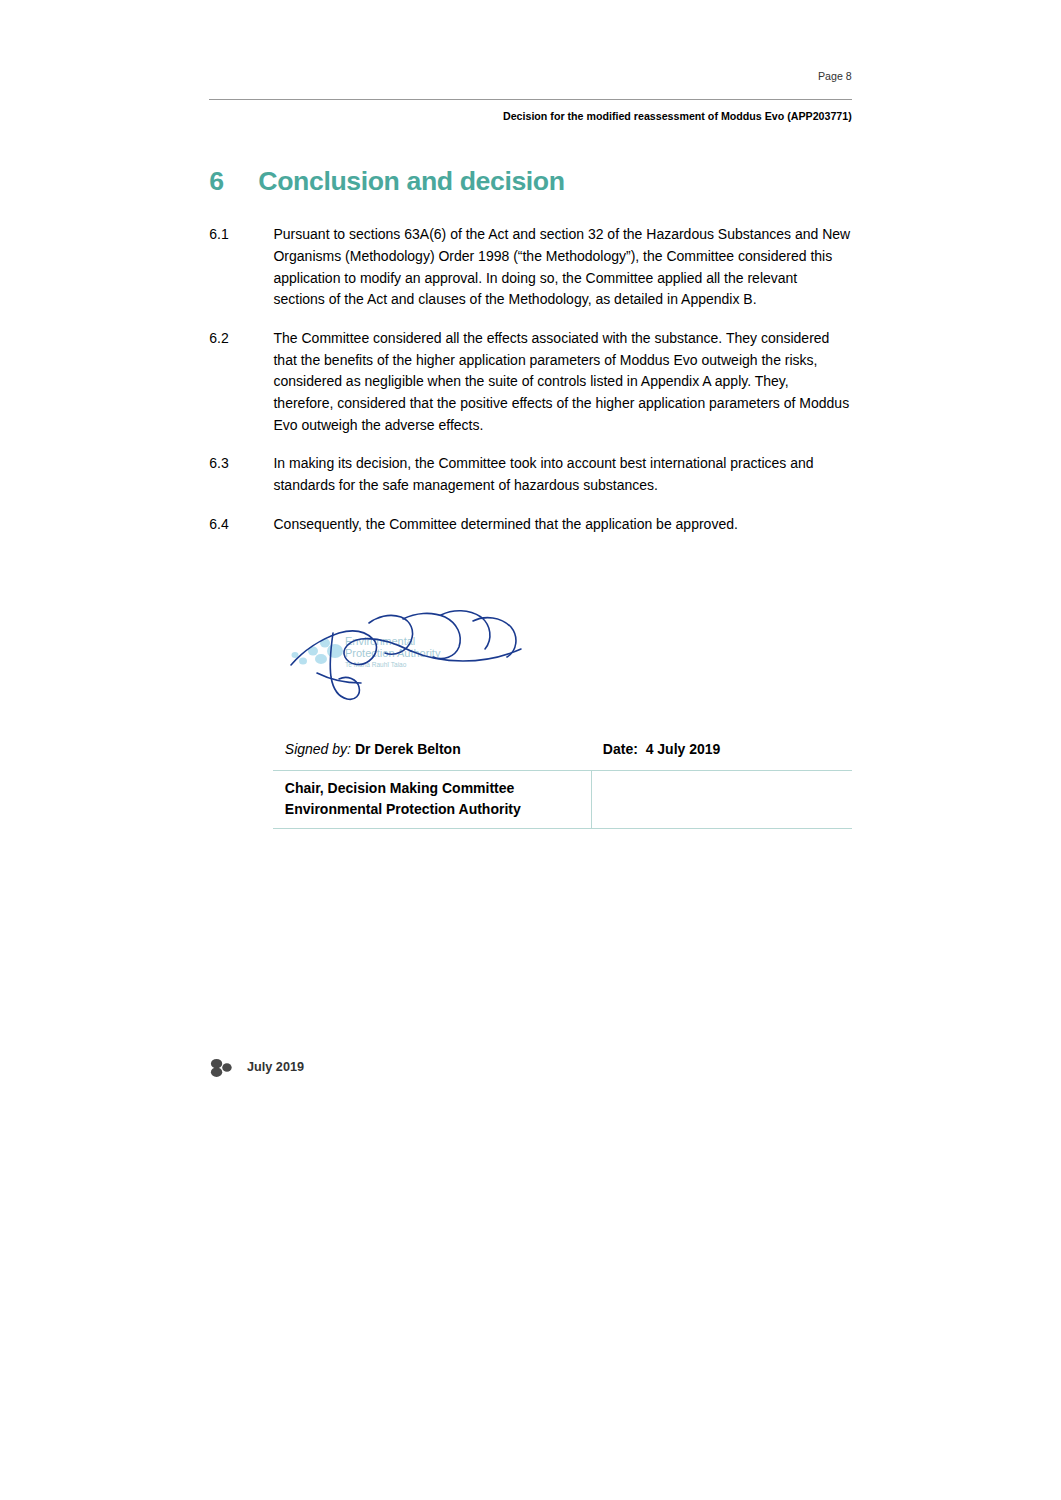Page 8
Decision for the modified reassessment of Moddus Evo (APP203771)
6 Conclusion and decision
6.1
Pursuant to sections 63A(6) of the Act and section 32 of the Hazardous Substances and New Organisms (Methodology) Order 1998 (“the Methodology”), the Committee considered this application to modify an approval. In doing so, the Committee applied all the relevant sections of the Act and clauses of the Methodology, as detailed in Appendix B.
6.2
The Committee considered all the effects associated with the substance. They considered that the benefits of the higher application parameters of Moddus Evo outweigh the risks, considered as negligible when the suite of controls listed in Appendix A apply. They, therefore, considered that the positive effects of the higher application parameters of Moddus Evo outweigh the adverse effects.
6.3
In making its decision, the Committee took into account best international practices and standards for the safe management of hazardous substances.
6.4
Consequently, the Committee determined that the application be approved.
Environmental Protection Authority Te Mana Rauhī Taiao
| Signed by: Dr Derek Belton | Date: 4 July 2019 |
| Chair, Decision Making Committee Environmental Protection Authority | |
July 2019